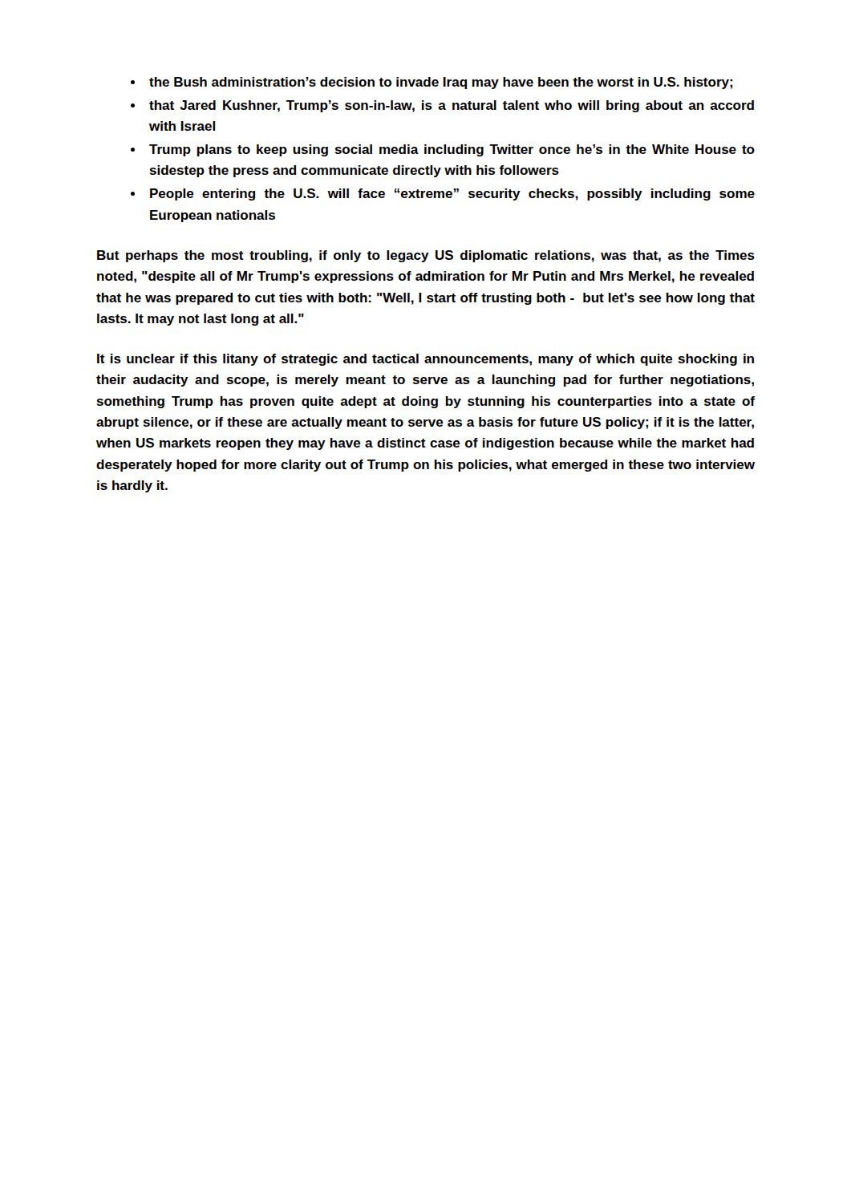the Bush administration’s decision to invade Iraq may have been the worst in U.S. history;
that Jared Kushner, Trump’s son-in-law, is a natural talent who will bring about an accord with Israel
Trump plans to keep using social media including Twitter once he’s in the White House to sidestep the press and communicate directly with his followers
People entering the U.S. will face “extreme” security checks, possibly including some European nationals
But perhaps the most troubling, if only to legacy US diplomatic relations, was that, as the Times noted, "despite all of Mr Trump's expressions of admiration for Mr Putin and Mrs Merkel, he revealed that he was prepared to cut ties with both: "Well, I start off trusting both - but let's see how long that lasts. It may not last long at all."
It is unclear if this litany of strategic and tactical announcements, many of which quite shocking in their audacity and scope, is merely meant to serve as a launching pad for further negotiations, something Trump has proven quite adept at doing by stunning his counterparties into a state of abrupt silence, or if these are actually meant to serve as a basis for future US policy; if it is the latter, when US markets reopen they may have a distinct case of indigestion because while the market had desperately hoped for more clarity out of Trump on his policies, what emerged in these two interview is hardly it.